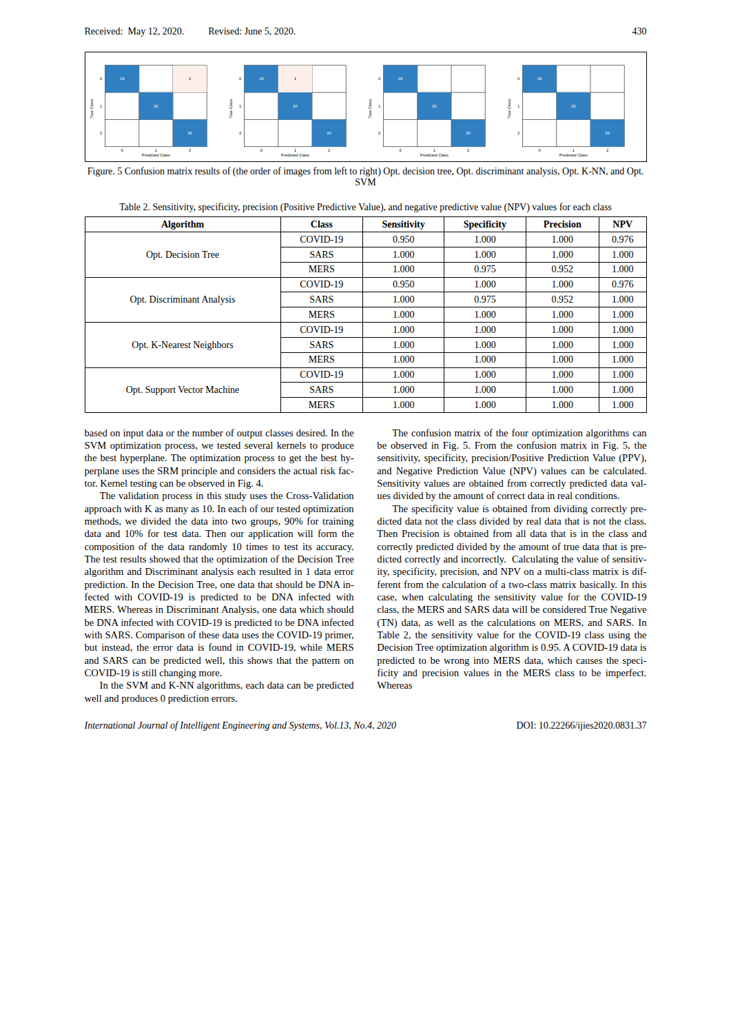Received: May 12, 2020. Revised: June 5, 2020.
430
True Class 0 1 2 19 1 20 20 0 1 2 Predicted Class
True Class 0 1 2 19 1 20 20 0 1 2 Predicted Class
True Class 0 1 2 20 20 20 0 1 2 Predicted Class
True Class 0 1 2 20 20 20 0 1 2 Predicted Class
Figure. 5 Confusion matrix results of (the order of images from left to right) Opt. decision tree, Opt. discriminant analysis, Opt. K-NN, and Opt. SVM
Table 2. Sensitivity, specificity, precision (Positive Predictive Value), and negative predictive value (NPV) values for each class
| Algorithm | Class | Sensitivity | Specificity | Precision | NPV |
| --- | --- | --- | --- | --- | --- |
| Opt. Decision Tree | COVID-19 | 0.950 | 1.000 | 1.000 | 0.976 |
| SARS | 1.000 | 1.000 | 1.000 | 1.000 |
| MERS | 1.000 | 0.975 | 0.952 | 1.000 |
| Opt. Discriminant Analysis | COVID-19 | 0.950 | 1.000 | 1.000 | 0.976 |
| SARS | 1.000 | 0.975 | 0.952 | 1.000 |
| MERS | 1.000 | 1.000 | 1.000 | 1.000 |
| Opt. K-Nearest Neighbors | COVID-19 | 1.000 | 1.000 | 1.000 | 1.000 |
| SARS | 1.000 | 1.000 | 1.000 | 1.000 |
| MERS | 1.000 | 1.000 | 1.000 | 1.000 |
| Opt. Support Vector Machine | COVID-19 | 1.000 | 1.000 | 1.000 | 1.000 |
| SARS | 1.000 | 1.000 | 1.000 | 1.000 |
| MERS | 1.000 | 1.000 | 1.000 | 1.000 |
based on input data or the number of output classes desired. In the SVM optimization process, we tested several kernels to produce the best hyperplane. The optimization process to get the best hyperplane uses the SRM principle and considers the actual risk factor. Kernel testing can be observed in Fig. 4.
The validation process in this study uses the Cross-Validation approach with K as many as 10. In each of our tested optimization methods, we divided the data into two groups, 90% for training data and 10% for test data. Then our application will form the composition of the data randomly 10 times to test its accuracy. The test results showed that the optimization of the Decision Tree algorithm and Discriminant analysis each resulted in 1 data error prediction. In the Decision Tree, one data that should be DNA infected with COVID-19 is predicted to be DNA infected with MERS. Whereas in Discriminant Analysis, one data which should be DNA infected with COVID-19 is predicted to be DNA infected with SARS. Comparison of these data uses the COVID-19 primer, but instead, the error data is found in COVID-19, while MERS and SARS can be predicted well, this shows that the pattern on COVID-19 is still changing more.
In the SVM and K-NN algorithms, each data can be predicted well and produces 0 prediction errors.
The confusion matrix of the four optimization algorithms can be observed in Fig. 5. From the confusion matrix in Fig. 5, the sensitivity, specificity, precision/Positive Prediction Value (PPV), and Negative Prediction Value (NPV) values can be calculated. Sensitivity values are obtained from correctly predicted data values divided by the amount of correct data in real conditions.
The specificity value is obtained from dividing correctly predicted data not the class divided by real data that is not the class. Then Precision is obtained from all data that is in the class and correctly predicted divided by the amount of true data that is predicted correctly and incorrectly. Calculating the value of sensitivity, specificity, precision, and NPV on a multi-class matrix is different from the calculation of a two-class matrix basically. In this case, when calculating the sensitivity value for the COVID-19 class, the MERS and SARS data will be considered True Negative (TN) data, as well as the calculations on MERS, and SARS. In Table 2, the sensitivity value for the COVID-19 class using the Decision Tree optimization algorithm is 0.95. A COVID-19 data is predicted to be wrong into MERS data, which causes the specificity and precision values in the MERS class to be imperfect. Whereas
International Journal of Intelligent Engineering and Systems, Vol.13, No.4, 2020
DOI: 10.22266/ijies2020.0831.37